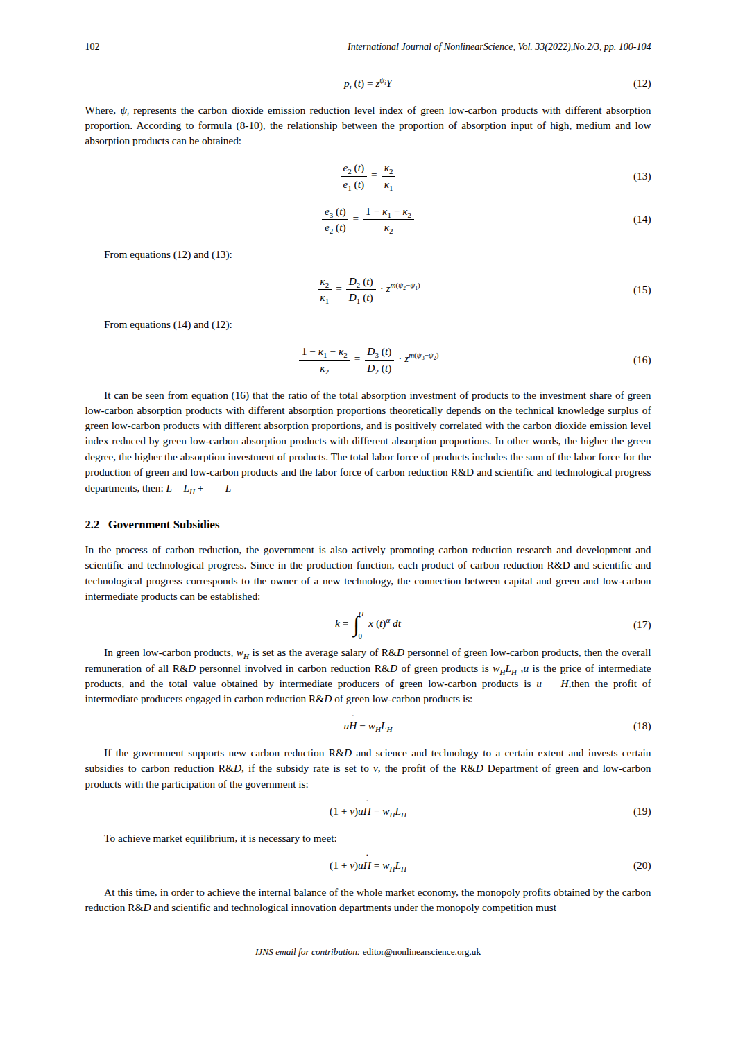102 International Journal of NonlinearScience, Vol. 33(2022),No.2/3, pp. 100-104
pi (t) = zψiY (12)
Where, ψi represents the carbon dioxide emission reduction level index of green low-carbon products with different absorption proportion. According to formula (8-10), the relationship between the proportion of absorption input of high, medium and low absorption products can be obtained:
e2 (t) e1 (t) = κ2 κ1 (13)
e3 (t) e2 (t) = 1 − κ1 − κ2 κ2 (14)
From equations (12) and (13):
κ2 κ1 = D2 (t) D1 (t) · zm(ψ2−ψ1) (15)
From equations (14) and (12):
1 − κ1 − κ2 κ2 = D3 (t) D2 (t) · zm(ψ3−ψ2) (16)
It can be seen from equation (16) that the ratio of the total absorption investment of products to the investment share of green low-carbon absorption products with different absorption proportions theoretically depends on the technical knowledge surplus of green low-carbon products with different absorption proportions, and is positively correlated with the carbon dioxide emission level index reduced by green low-carbon absorption products with different absorption proportions. In other words, the higher the green degree, the higher the absorption investment of products. The total labor force of products includes the sum of the labor force for the production of green and low-carbon products and the labor force of carbon reduction R&D and scientific and technological progress departments, then: L = LH + L
2.2 Government Subsidies
In the process of carbon reduction, the government is also actively promoting carbon reduction research and development and scientific and technological progress. Since in the production function, each product of carbon reduction R&D and scientific and technological progress corresponds to the owner of a new technology, the connection between capital and green and low-carbon intermediate products can be established:
k = ∫H 0 x (t)α dt (17)
In green low-carbon products, wH is set as the average salary of R&D personnel of green low-carbon products, then the overall remuneration of all R&D personnel involved in carbon reduction R&D of green products is wHLH ,u is the price of intermediate products, and the total value obtained by intermediate producers of green low-carbon products is uH,then the profit of intermediate producers engaged in carbon reduction R&D of green low-carbon products is:
uH − wHLH (18)
If the government supports new carbon reduction R&D and science and technology to a certain extent and invests certain subsidies to carbon reduction R&D, if the subsidy rate is set to v, the profit of the R&D Department of green and low-carbon products with the participation of the government is:
(1 + v)uH − wHLH (19)
To achieve market equilibrium, it is necessary to meet:
(1 + v)uH = wHLH (20)
At this time, in order to achieve the internal balance of the whole market economy, the monopoly profits obtained by the carbon reduction R&D and scientific and technological innovation departments under the monopoly competition must
IJNS email for contribution: editor@nonlinearscience.org.uk